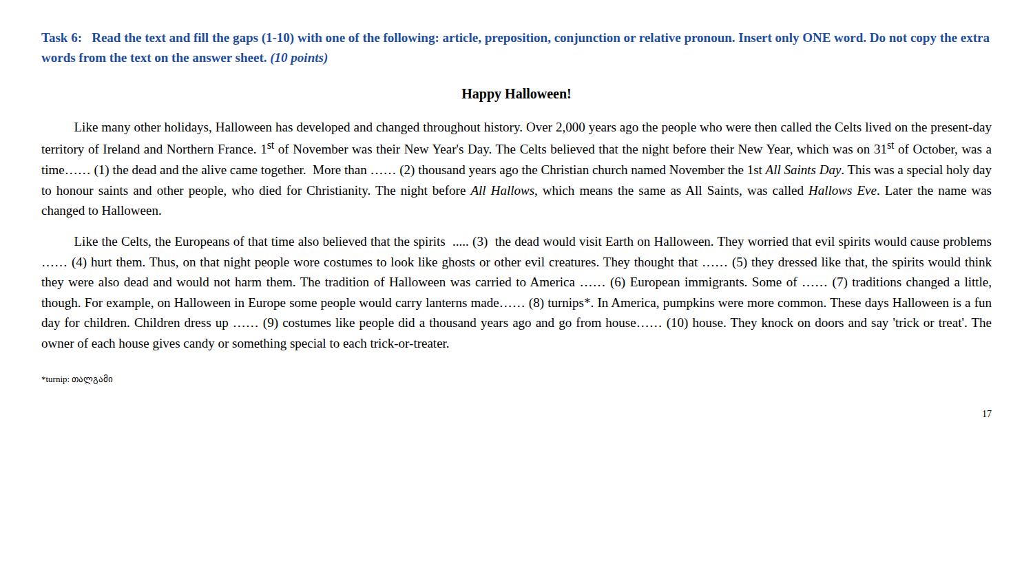Task 6: Read the text and fill the gaps (1-10) with one of the following: article, preposition, conjunction or relative pronoun. Insert only ONE word. Do not copy the extra words from the text on the answer sheet. (10 points)
Happy Halloween!
Like many other holidays, Halloween has developed and changed throughout history. Over 2,000 years ago the people who were then called the Celts lived on the present-day territory of Ireland and Northern France. 1st of November was their New Year's Day. The Celts believed that the night before their New Year, which was on 31st of October, was a time…… (1) the dead and the alive came together. More than …… (2) thousand years ago the Christian church named November the 1st All Saints Day. This was a special holy day to honour saints and other people, who died for Christianity. The night before All Hallows, which means the same as All Saints, was called Hallows Eve. Later the name was changed to Halloween.
Like the Celts, the Europeans of that time also believed that the spirits ..... (3) the dead would visit Earth on Halloween. They worried that evil spirits would cause problems …… (4) hurt them. Thus, on that night people wore costumes to look like ghosts or other evil creatures. They thought that …… (5) they dressed like that, the spirits would think they were also dead and would not harm them. The tradition of Halloween was carried to America …… (6) European immigrants. Some of …… (7) traditions changed a little, though. For example, on Halloween in Europe some people would carry lanterns made…… (8) turnips*. In America, pumpkins were more common. These days Halloween is a fun day for children. Children dress up …… (9) costumes like people did a thousand years ago and go from house…… (10) house. They knock on doors and say 'trick or treat'. The owner of each house gives candy or something special to each trick-or-treater.
*turnip: თალგამი
17